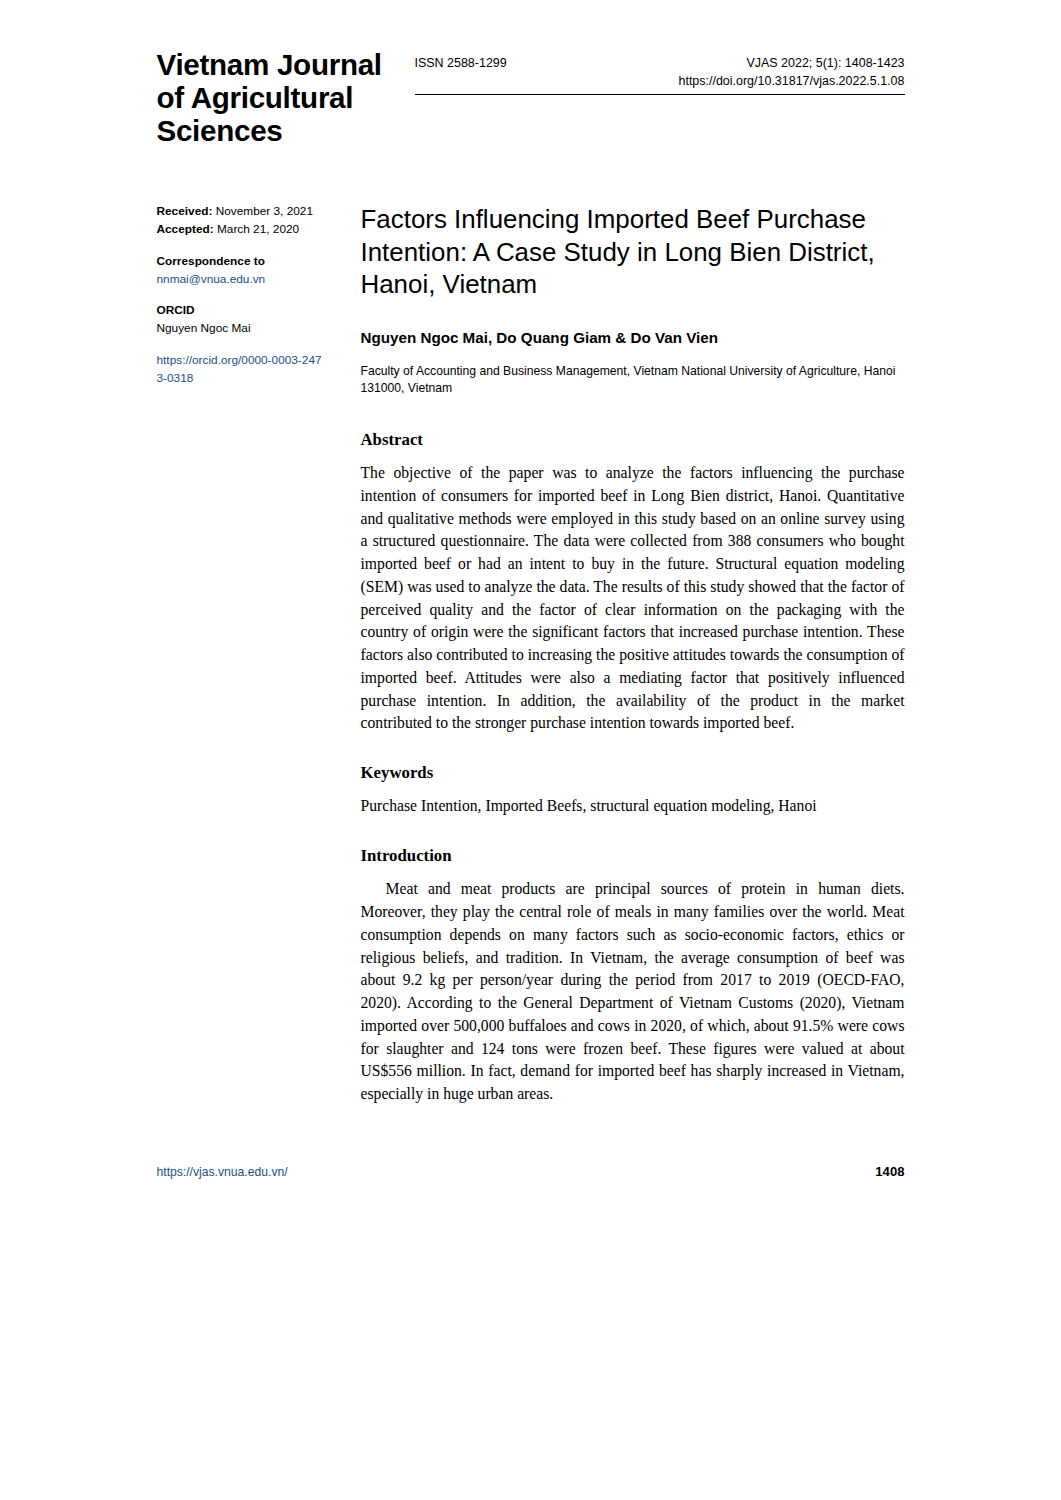Vietnam Journal
of Agricultural
Sciences
ISSN 2588-1299
VJAS 2022; 5(1): 1408-1423
https://doi.org/10.31817/vjas.2022.5.1.08
Received: November 3, 2021
Accepted: March 21, 2020
Correspondence to
nnmai@vnua.edu.vn
ORCID
Nguyen Ngoc Mai
https://orcid.org/0000-0003-2473-0318
Factors Influencing Imported Beef Purchase Intention: A Case Study in Long Bien District, Hanoi, Vietnam
Nguyen Ngoc Mai, Do Quang Giam & Do Van Vien
Faculty of Accounting and Business Management, Vietnam National University of Agriculture, Hanoi 131000, Vietnam
Abstract
The objective of the paper was to analyze the factors influencing the purchase intention of consumers for imported beef in Long Bien district, Hanoi. Quantitative and qualitative methods were employed in this study based on an online survey using a structured questionnaire. The data were collected from 388 consumers who bought imported beef or had an intent to buy in the future. Structural equation modeling (SEM) was used to analyze the data. The results of this study showed that the factor of perceived quality and the factor of clear information on the packaging with the country of origin were the significant factors that increased purchase intention. These factors also contributed to increasing the positive attitudes towards the consumption of imported beef. Attitudes were also a mediating factor that positively influenced purchase intention. In addition, the availability of the product in the market contributed to the stronger purchase intention towards imported beef.
Keywords
Purchase Intention, Imported Beefs, structural equation modeling, Hanoi
Introduction
Meat and meat products are principal sources of protein in human diets. Moreover, they play the central role of meals in many families over the world. Meat consumption depends on many factors such as socio-economic factors, ethics or religious beliefs, and tradition. In Vietnam, the average consumption of beef was about 9.2 kg per person/year during the period from 2017 to 2019 (OECD-FAO, 2020). According to the General Department of Vietnam Customs (2020), Vietnam imported over 500,000 buffaloes and cows in 2020, of which, about 91.5% were cows for slaughter and 124 tons were frozen beef. These figures were valued at about US$556 million. In fact, demand for imported beef has sharply increased in Vietnam, especially in huge urban areas.
https://vjas.vnua.edu.vn/
1408